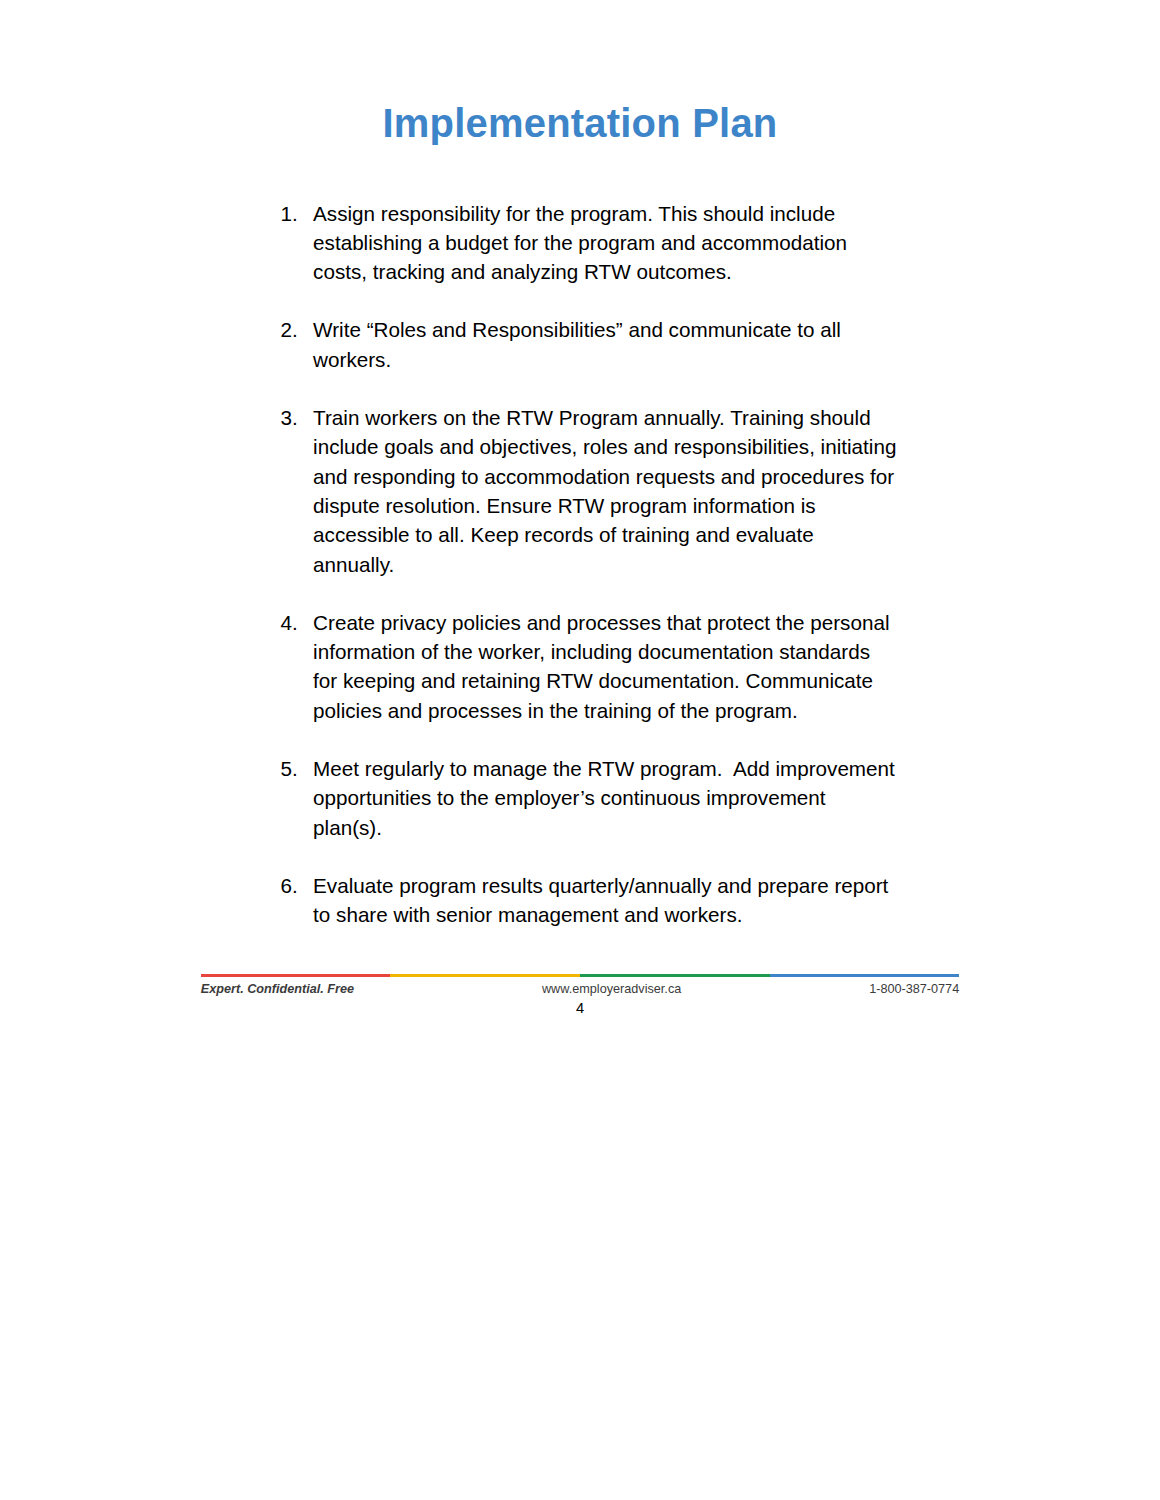Implementation Plan
Assign responsibility for the program. This should include establishing a budget for the program and accommodation costs, tracking and analyzing RTW outcomes.
Write “Roles and Responsibilities” and communicate to all workers.
Train workers on the RTW Program annually. Training should include goals and objectives, roles and responsibilities, initiating and responding to accommodation requests and procedures for dispute resolution. Ensure RTW program information is accessible to all. Keep records of training and evaluate annually.
Create privacy policies and processes that protect the personal information of the worker, including documentation standards for keeping and retaining RTW documentation. Communicate policies and processes in the training of the program.
Meet regularly to manage the RTW program. Add improvement opportunities to the employer’s continuous improvement plan(s).
Evaluate program results quarterly/annually and prepare report to share with senior management and workers.
Expert. Confidential. Free
www.employeradviser.ca
1-800-387-0774
4